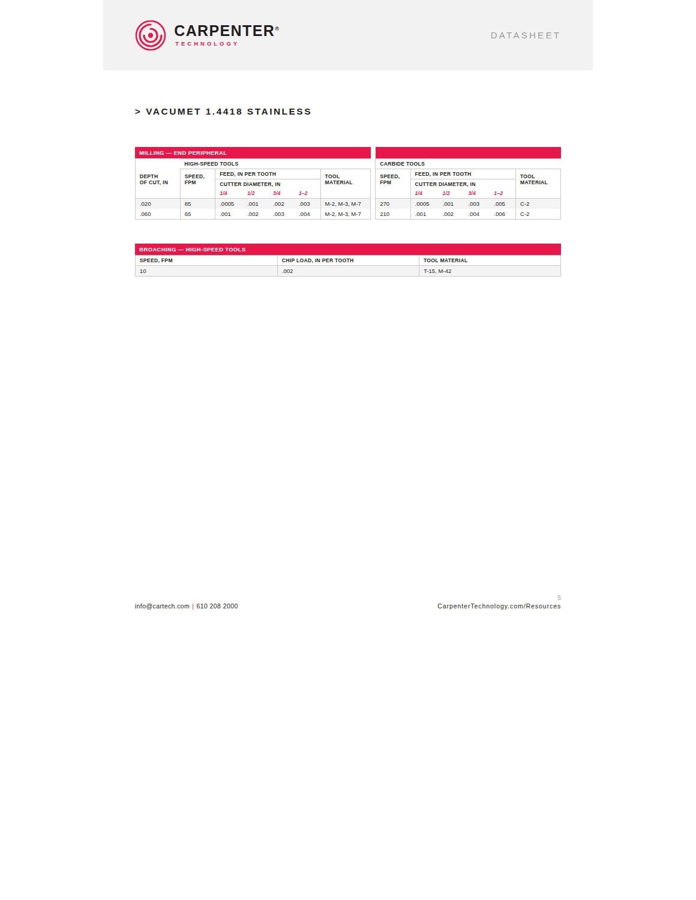CARPENTER®
TECHNOLOGY
DATASHEET
> VACUMET 1.4418 STAINLESS
| MILLING — END PERIPHERAL | | |
| DEPTH OF CUT, IN | HIGH-SPEED TOOLS | | CARBIDE TOOLS |
| SPEED, FPM | FEED, IN PER TOOTH | TOOL MATERIAL | | SPEED, FPM | FEED, IN PER TOOTH | TOOL MATERIAL |
| CUTTER DIAMETER, IN | | CUTTER DIAMETER, IN |
| | | 1/4 | 1/2 | 3/4 | 1–2 | | | | 1/4 | 1/2 | 3/4 | 1–2 | |
| .020 | 85 | .0005 | .001 | .002 | .003 | M-2, M-3, M-7 | | 270 | .0005 | .001 | .003 | .005 | C-2 |
| .060 | 65 | .001 | .002 | .003 | .004 | M-2, M-3, M-7 | | 210 | .001 | .002 | .004 | .006 | C-2 |
| BROACHING — HIGH-SPEED TOOLS |
| SPEED, FPM | CHIP LOAD, IN PER TOOTH | TOOL MATERIAL |
| 10 | .002 | T-15, M-42 |
info@cartech.com|610 208 2000
5
CarpenterTechnology.com/Resources